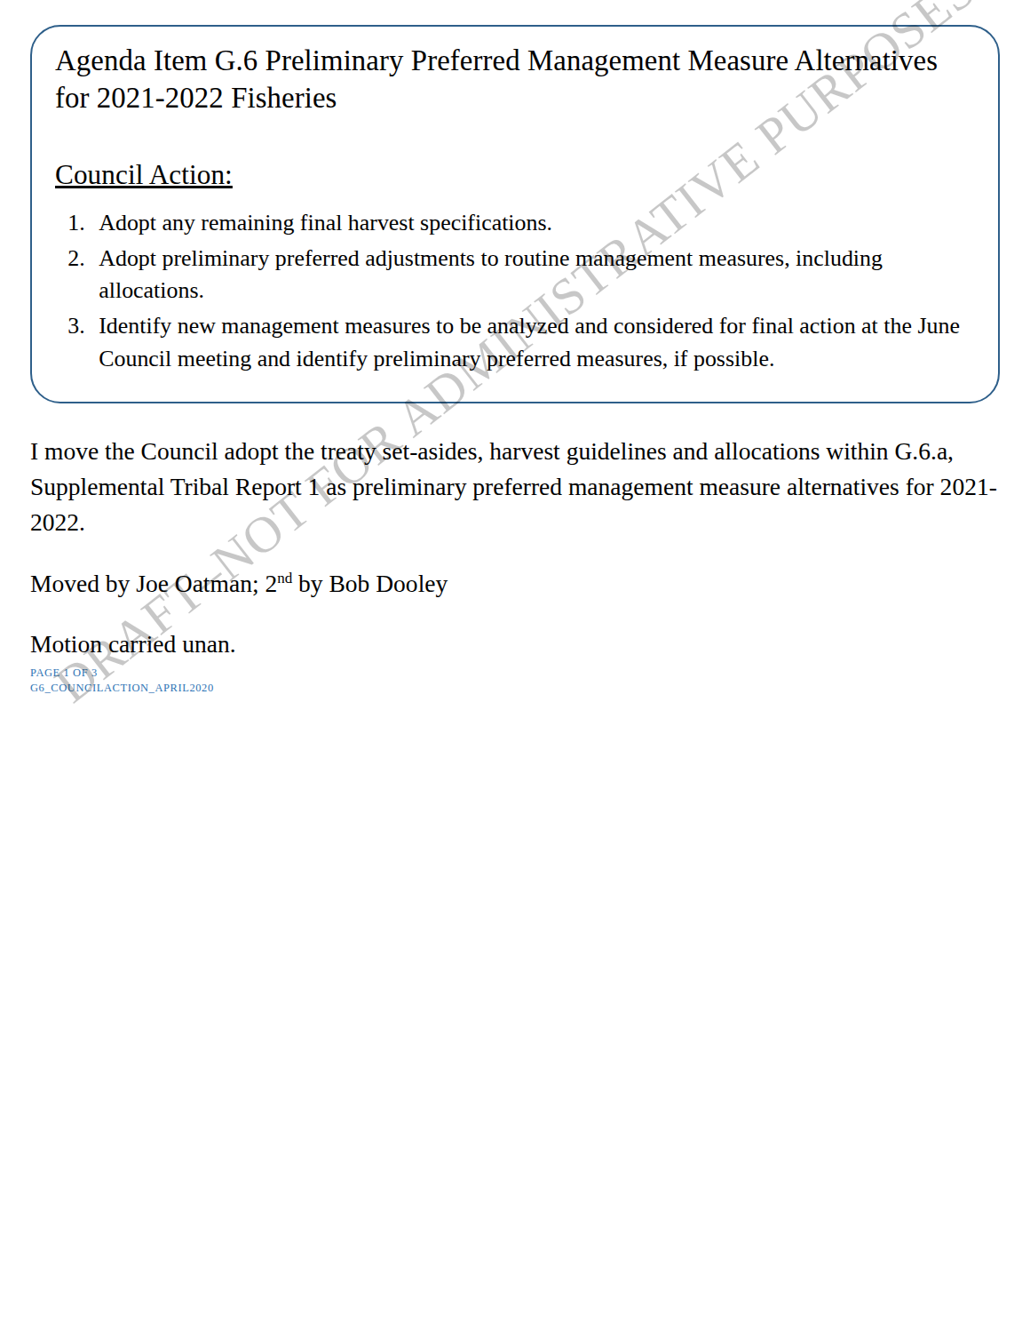DRAFT–NOT FOR ADMINISTRATIVE PURPOSES
Agenda Item G.6 Preliminary Preferred Management Measure Alternatives for 2021-2022 Fisheries
Council Action:
Adopt any remaining final harvest specifications.
Adopt preliminary preferred adjustments to routine management measures, including allocations.
Identify new management measures to be analyzed and considered for final action at the June Council meeting and identify preliminary preferred measures, if possible.
I move the Council adopt the treaty set-asides, harvest guidelines and allocations within G.6.a, Supplemental Tribal Report 1 as preliminary preferred management measure alternatives for 2021-2022.
Moved by Joe Oatman; 2nd by Bob Dooley
Motion carried unan.
PAGE 1 OF 3
G6_COUNCILACTION_APRIL2020